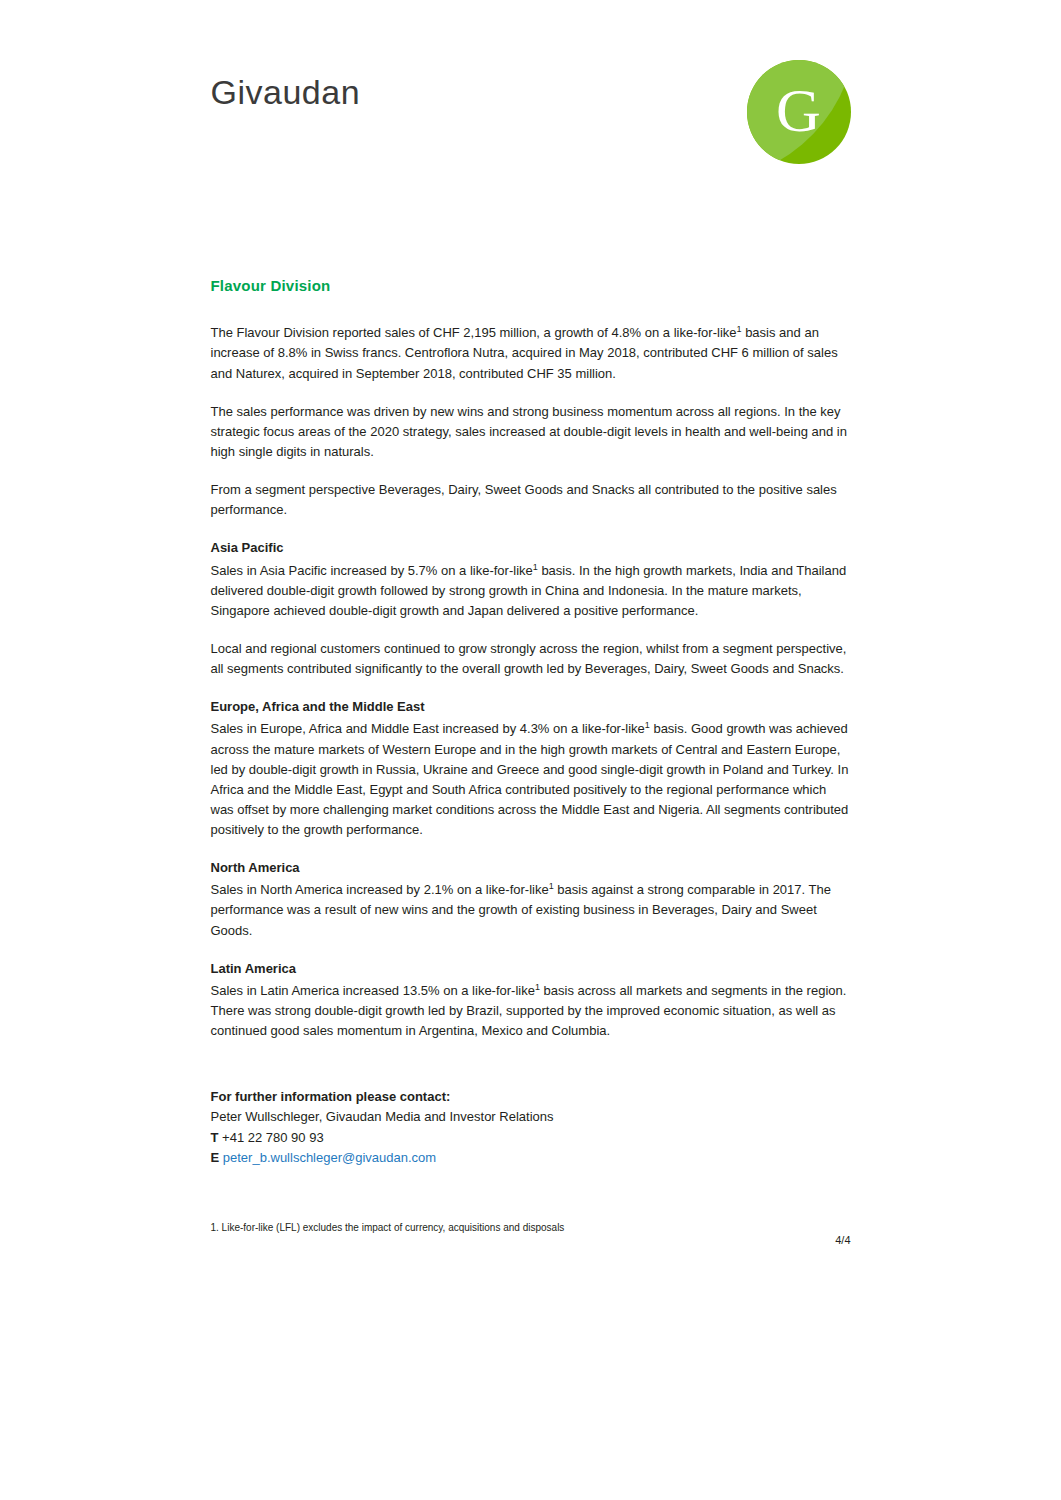Givaudan
G
Flavour Division
The Flavour Division reported sales of CHF 2,195 million, a growth of 4.8% on a like-for-like1 basis and an increase of 8.8% in Swiss francs. Centroflora Nutra, acquired in May 2018, contributed CHF 6 million of sales and Naturex, acquired in September 2018, contributed CHF 35 million.
The sales performance was driven by new wins and strong business momentum across all regions. In the key strategic focus areas of the 2020 strategy, sales increased at double-digit levels in health and well-being and in high single digits in naturals.
From a segment perspective Beverages, Dairy, Sweet Goods and Snacks all contributed to the positive sales performance.
Asia Pacific
Sales in Asia Pacific increased by 5.7% on a like-for-like1 basis. In the high growth markets, India and Thailand delivered double-digit growth followed by strong growth in China and Indonesia. In the mature markets, Singapore achieved double-digit growth and Japan delivered a positive performance.
Local and regional customers continued to grow strongly across the region, whilst from a segment perspective, all segments contributed significantly to the overall growth led by Beverages, Dairy, Sweet Goods and Snacks.
Europe, Africa and the Middle East
Sales in Europe, Africa and Middle East increased by 4.3% on a like-for-like1 basis. Good growth was achieved across the mature markets of Western Europe and in the high growth markets of Central and Eastern Europe, led by double-digit growth in Russia, Ukraine and Greece and good single-digit growth in Poland and Turkey. In Africa and the Middle East, Egypt and South Africa contributed positively to the regional performance which was offset by more challenging market conditions across the Middle East and Nigeria. All segments contributed positively to the growth performance.
North America
Sales in North America increased by 2.1% on a like-for-like1 basis against a strong comparable in 2017. The performance was a result of new wins and the growth of existing business in Beverages, Dairy and Sweet Goods.
Latin America
Sales in Latin America increased 13.5% on a like-for-like1 basis across all markets and segments in the region. There was strong double-digit growth led by Brazil, supported by the improved economic situation, as well as continued good sales momentum in Argentina, Mexico and Columbia.
For further information please contact:
Peter Wullschleger, Givaudan Media and Investor Relations
T +41 22 780 90 93
E peter_b.wullschleger@givaudan.com
1. Like-for-like (LFL) excludes the impact of currency, acquisitions and disposals
4/4